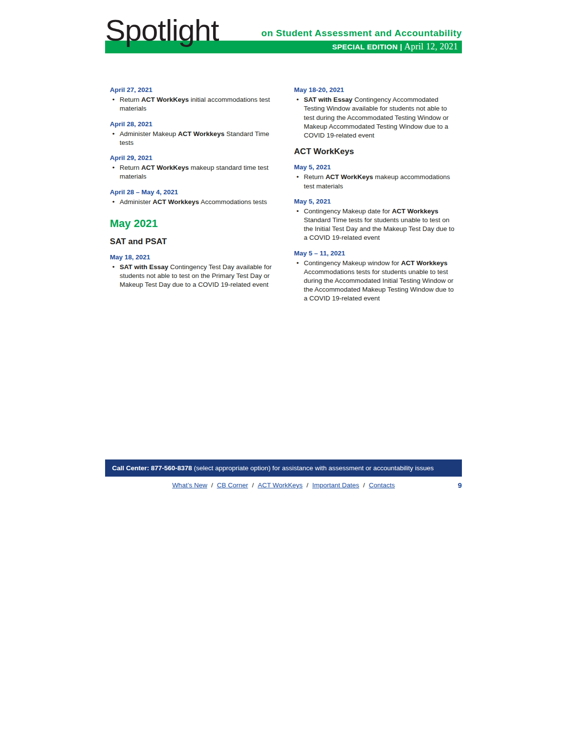Mon Tue Wed Thu Fri
1 2 3 4 5 6
8 9 10 11 12 13
Spotlight
on Student Assessment and Accountability
SPECIAL EDITION | April 12, 2021
April 27, 2021
Return ACT WorkKeys initial accommodations test materials
April 28, 2021
Administer Makeup ACT Workkeys Standard Time tests
April 29, 2021
Return ACT WorkKeys makeup standard time test materials
April 28 – May 4, 2021
Administer ACT Workkeys Accommodations tests
May 2021
SAT and PSAT
May 18, 2021
SAT with Essay Contingency Test Day available for students not able to test on the Primary Test Day or Makeup Test Day due to a COVID 19-related event
May 18-20, 2021
SAT with Essay Contingency Accommodated Testing Window available for students not able to test during the Accommodated Testing Window or Makeup Accommodated Testing Window due to a COVID 19-related event
ACT WorkKeys
May 5, 2021
Return ACT WorkKeys makeup accommodations test materials
May 5, 2021
Contingency Makeup date for ACT Workkeys Standard Time tests for students unable to test on the Initial Test Day and the Makeup Test Day due to a COVID 19-related event
May 5 – 11, 2021
Contingency Makeup window for ACT Workkeys Accommodations tests for students unable to test during the Accommodated Initial Testing Window or the Accommodated Makeup Testing Window due to a COVID 19-related event
Call Center: 877-560-8378 (select appropriate option) for assistance with assessment or accountability issues
What’s New / CB Corner / ACT WorkKeys / Important Dates / Contacts 9